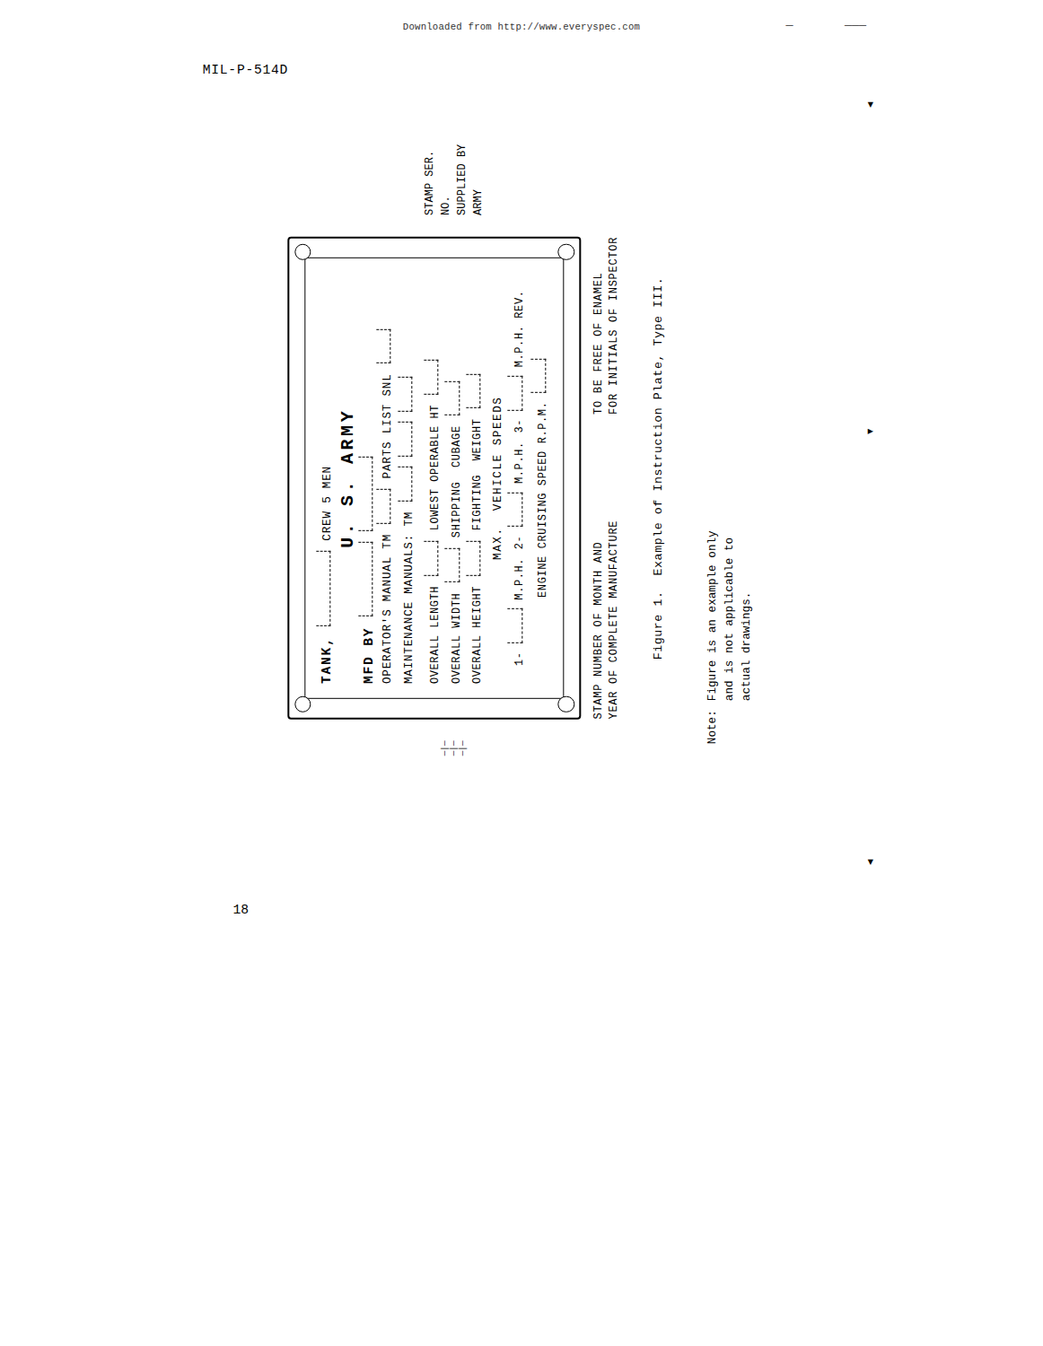Downloaded from http://www.everyspec.com
—
———
MIL-P-514D
▾ ▸ ▾
—∣—
—∣—
—∣—
TANK, CREW 5 MEN
U. S. ARMY
MFD BY
OPERATOR'S MANUAL TM PARTS LIST SNL
MAINTENANCE MANUALS: TM
OVERALL LENGTH LOWEST OPERABLE HT
OVERALL WIDTH SHIPPING CUBAGE
OVERALL HEIGHT FIGHTING WEIGHT
MAX. VEHICLE SPEEDS
1- M.P.H. 2- M.P.H. 3- M.P.H. REV.
ENGINE CRUISING SPEED R.P.M.
STAMP NUMBER OF MONTH AND
YEAR OF COMPLETE MANUFACTURE
TO BE FREE OF ENAMEL
FOR INITIALS OF INSPECTOR
STAMP SER. NO.
SUPPLIED BY
ARMY
Figure 1. Example of Instruction Plate, Type III.
Note: Figure is an example only
and is not applicable to
actual drawings.
18